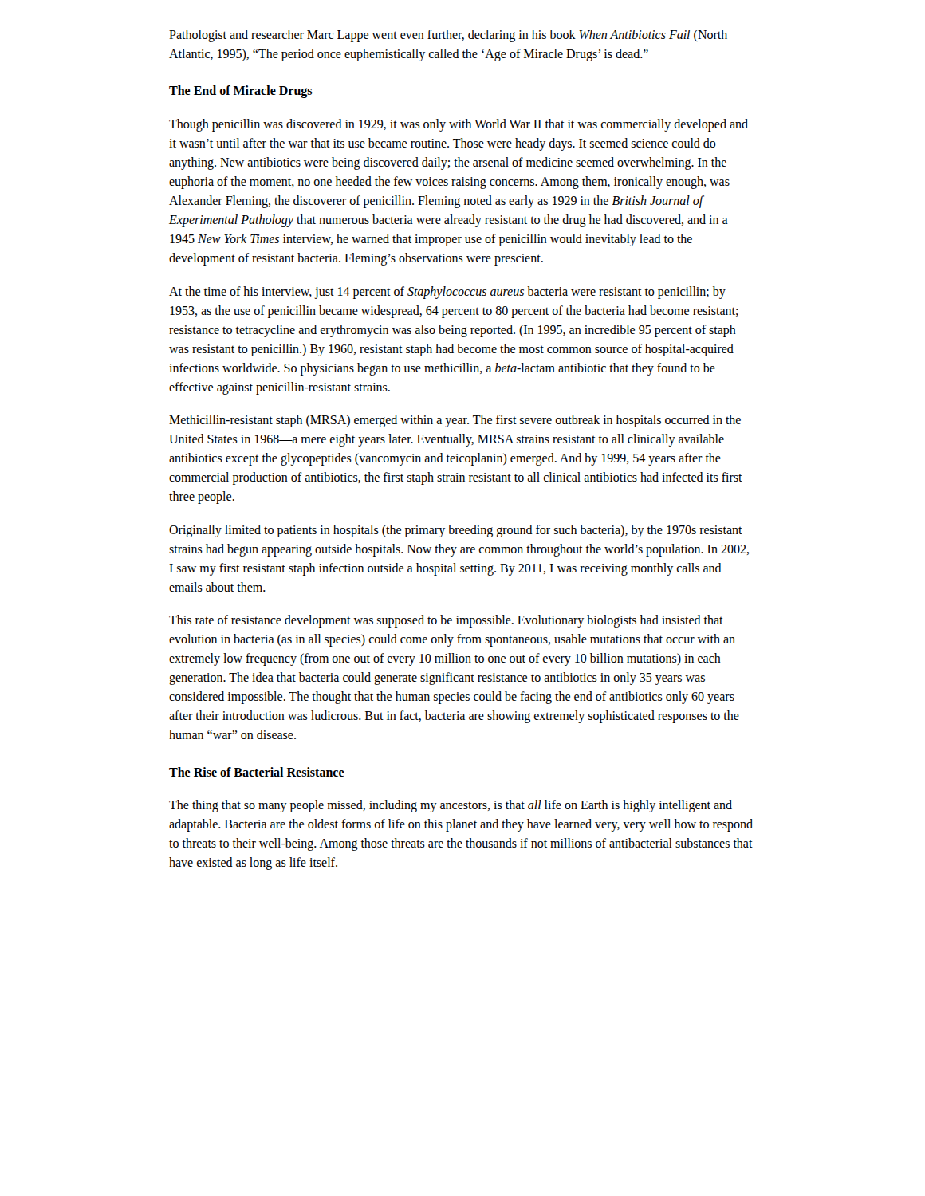Pathologist and researcher Marc Lappe went even further, declaring in his book When Antibiotics Fail (North Atlantic, 1995), “The period once euphemistically called the ‘Age of Miracle Drugs’ is dead.”
The End of Miracle Drugs
Though penicillin was discovered in 1929, it was only with World War II that it was commercially developed and it wasn’t until after the war that its use became routine. Those were heady days. It seemed science could do anything. New antibiotics were being discovered daily; the arsenal of medicine seemed overwhelming. In the euphoria of the moment, no one heeded the few voices raising concerns. Among them, ironically enough, was Alexander Fleming, the discoverer of penicillin. Fleming noted as early as 1929 in the British Journal of Experimental Pathology that numerous bacteria were already resistant to the drug he had discovered, and in a 1945 New York Times interview, he warned that improper use of penicillin would inevitably lead to the development of resistant bacteria. Fleming’s observations were prescient.
At the time of his interview, just 14 percent of Staphylococcus aureus bacteria were resistant to penicillin; by 1953, as the use of penicillin became widespread, 64 percent to 80 percent of the bacteria had become resistant; resistance to tetracycline and erythromycin was also being reported. (In 1995, an incredible 95 percent of staph was resistant to penicillin.) By 1960, resistant staph had become the most common source of hospital-acquired infections worldwide. So physicians began to use methicillin, a beta-lactam antibiotic that they found to be effective against penicillin-resistant strains.
Methicillin-resistant staph (MRSA) emerged within a year. The first severe outbreak in hospitals occurred in the United States in 1968—a mere eight years later. Eventually, MRSA strains resistant to all clinically available antibiotics except the glycopeptides (vancomycin and teicoplanin) emerged. And by 1999, 54 years after the commercial production of antibiotics, the first staph strain resistant to all clinical antibiotics had infected its first three people.
Originally limited to patients in hospitals (the primary breeding ground for such bacteria), by the 1970s resistant strains had begun appearing outside hospitals. Now they are common throughout the world’s population. In 2002, I saw my first resistant staph infection outside a hospital setting. By 2011, I was receiving monthly calls and emails about them.
This rate of resistance development was supposed to be impossible. Evolutionary biologists had insisted that evolution in bacteria (as in all species) could come only from spontaneous, usable mutations that occur with an extremely low frequency (from one out of every 10 million to one out of every 10 billion mutations) in each generation. The idea that bacteria could generate significant resistance to antibiotics in only 35 years was considered impossible. The thought that the human species could be facing the end of antibiotics only 60 years after their introduction was ludicrous. But in fact, bacteria are showing extremely sophisticated responses to the human “war” on disease.
The Rise of Bacterial Resistance
The thing that so many people missed, including my ancestors, is that all life on Earth is highly intelligent and adaptable. Bacteria are the oldest forms of life on this planet and they have learned very, very well how to respond to threats to their well-being. Among those threats are the thousands if not millions of antibacterial substances that have existed as long as life itself.